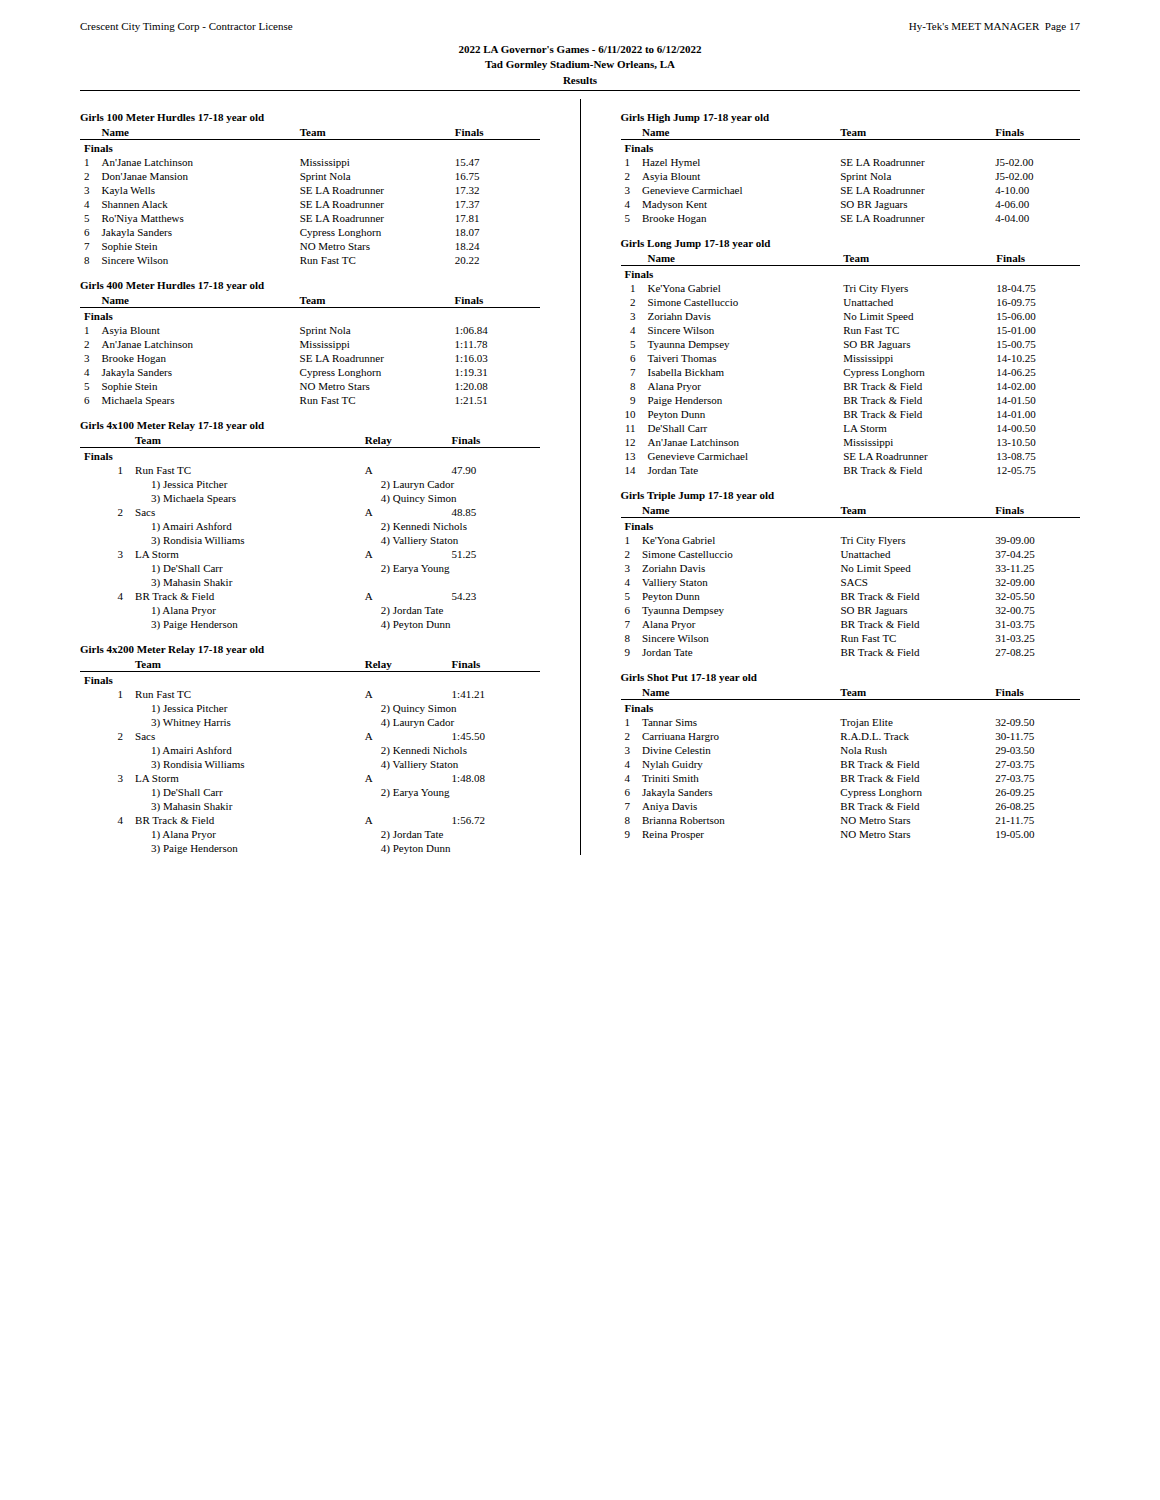Crescent City Timing Corp - Contractor License
Hy-Tek's MEET MANAGER Page 17
2022 LA Governor's Games - 6/11/2022 to 6/12/2022
Tad Gormley Stadium-New Orleans, LA
Results
Girls 100 Meter Hurdles 17-18 year old
| | Name | Team | Finals |
| --- | --- | --- | --- |
| Finals |
| 1 | An'Janae Latchinson | Mississippi | 15.47 |
| 2 | Don'Janae Mansion | Sprint Nola | 16.75 |
| 3 | Kayla Wells | SE LA Roadrunner | 17.32 |
| 4 | Shannen Alack | SE LA Roadrunner | 17.37 |
| 5 | Ro'Niya Matthews | SE LA Roadrunner | 17.81 |
| 6 | Jakayla Sanders | Cypress Longhorn | 18.07 |
| 7 | Sophie Stein | NO Metro Stars | 18.24 |
| 8 | Sincere Wilson | Run Fast TC | 20.22 |
Girls 400 Meter Hurdles 17-18 year old
| | Name | Team | Finals |
| --- | --- | --- | --- |
| Finals |
| 1 | Asyia Blount | Sprint Nola | 1:06.84 |
| 2 | An'Janae Latchinson | Mississippi | 1:11.78 |
| 3 | Brooke Hogan | SE LA Roadrunner | 1:16.03 |
| 4 | Jakayla Sanders | Cypress Longhorn | 1:19.31 |
| 5 | Sophie Stein | NO Metro Stars | 1:20.08 |
| 6 | Michaela Spears | Run Fast TC | 1:21.51 |
Girls 4x100 Meter Relay 17-18 year old
| | Team | Relay | Finals |
| --- | --- | --- | --- |
| Finals |
| 1 | Run Fast TC | A | 47.90 |
| | 1) Jessica Pitcher | 2) Lauryn Cador |
| | 3) Michaela Spears | 4) Quincy Simon |
| 2 | Sacs | A | 48.85 |
| | 1) Amairi Ashford | 2) Kennedi Nichols |
| | 3) Rondisia Williams | 4) Valliery Staton |
| 3 | LA Storm | A | 51.25 |
| | 1) De'Shall Carr | 2) Earya Young |
| | 3) Mahasin Shakir | |
| 4 | BR Track & Field | A | 54.23 |
| | 1) Alana Pryor | 2) Jordan Tate |
| | 3) Paige Henderson | 4) Peyton Dunn |
Girls 4x200 Meter Relay 17-18 year old
| | Team | Relay | Finals |
| --- | --- | --- | --- |
| Finals |
| 1 | Run Fast TC | A | 1:41.21 |
| | 1) Jessica Pitcher | 2) Quincy Simon |
| | 3) Whitney Harris | 4) Lauryn Cador |
| 2 | Sacs | A | 1:45.50 |
| | 1) Amairi Ashford | 2) Kennedi Nichols |
| | 3) Rondisia Williams | 4) Valliery Staton |
| 3 | LA Storm | A | 1:48.08 |
| | 1) De'Shall Carr | 2) Earya Young |
| | 3) Mahasin Shakir | |
| 4 | BR Track & Field | A | 1:56.72 |
| | 1) Alana Pryor | 2) Jordan Tate |
| | 3) Paige Henderson | 4) Peyton Dunn |
Girls High Jump 17-18 year old
| | Name | Team | Finals |
| --- | --- | --- | --- |
| Finals |
| 1 | Hazel Hymel | SE LA Roadrunner | J5-02.00 |
| 2 | Asyia Blount | Sprint Nola | J5-02.00 |
| 3 | Genevieve Carmichael | SE LA Roadrunner | 4-10.00 |
| 4 | Madyson Kent | SO BR Jaguars | 4-06.00 |
| 5 | Brooke Hogan | SE LA Roadrunner | 4-04.00 |
Girls Long Jump 17-18 year old
| | Name | Team | Finals |
| --- | --- | --- | --- |
| Finals |
| 1 | Ke'Yona Gabriel | Tri City Flyers | 18-04.75 |
| 2 | Simone Castelluccio | Unattached | 16-09.75 |
| 3 | Zoriahn Davis | No Limit Speed | 15-06.00 |
| 4 | Sincere Wilson | Run Fast TC | 15-01.00 |
| 5 | Tyaunna Dempsey | SO BR Jaguars | 15-00.75 |
| 6 | Taiveri Thomas | Mississippi | 14-10.25 |
| 7 | Isabella Bickham | Cypress Longhorn | 14-06.25 |
| 8 | Alana Pryor | BR Track & Field | 14-02.00 |
| 9 | Paige Henderson | BR Track & Field | 14-01.50 |
| 10 | Peyton Dunn | BR Track & Field | 14-01.00 |
| 11 | De'Shall Carr | LA Storm | 14-00.50 |
| 12 | An'Janae Latchinson | Mississippi | 13-10.50 |
| 13 | Genevieve Carmichael | SE LA Roadrunner | 13-08.75 |
| 14 | Jordan Tate | BR Track & Field | 12-05.75 |
Girls Triple Jump 17-18 year old
| | Name | Team | Finals |
| --- | --- | --- | --- |
| Finals |
| 1 | Ke'Yona Gabriel | Tri City Flyers | 39-09.00 |
| 2 | Simone Castelluccio | Unattached | 37-04.25 |
| 3 | Zoriahn Davis | No Limit Speed | 33-11.25 |
| 4 | Valliery Staton | SACS | 32-09.00 |
| 5 | Peyton Dunn | BR Track & Field | 32-05.50 |
| 6 | Tyaunna Dempsey | SO BR Jaguars | 32-00.75 |
| 7 | Alana Pryor | BR Track & Field | 31-03.75 |
| 8 | Sincere Wilson | Run Fast TC | 31-03.25 |
| 9 | Jordan Tate | BR Track & Field | 27-08.25 |
Girls Shot Put 17-18 year old
| | Name | Team | Finals |
| --- | --- | --- | --- |
| Finals |
| 1 | Tannar Sims | Trojan Elite | 32-09.50 |
| 2 | Carriuana Hargro | R.A.D.L. Track | 30-11.75 |
| 3 | Divine Celestin | Nola Rush | 29-03.50 |
| 4 | Nylah Guidry | BR Track & Field | 27-03.75 |
| 4 | Triniti Smith | BR Track & Field | 27-03.75 |
| 6 | Jakayla Sanders | Cypress Longhorn | 26-09.25 |
| 7 | Aniya Davis | BR Track & Field | 26-08.25 |
| 8 | Brianna Robertson | NO Metro Stars | 21-11.75 |
| 9 | Reina Prosper | NO Metro Stars | 19-05.00 |